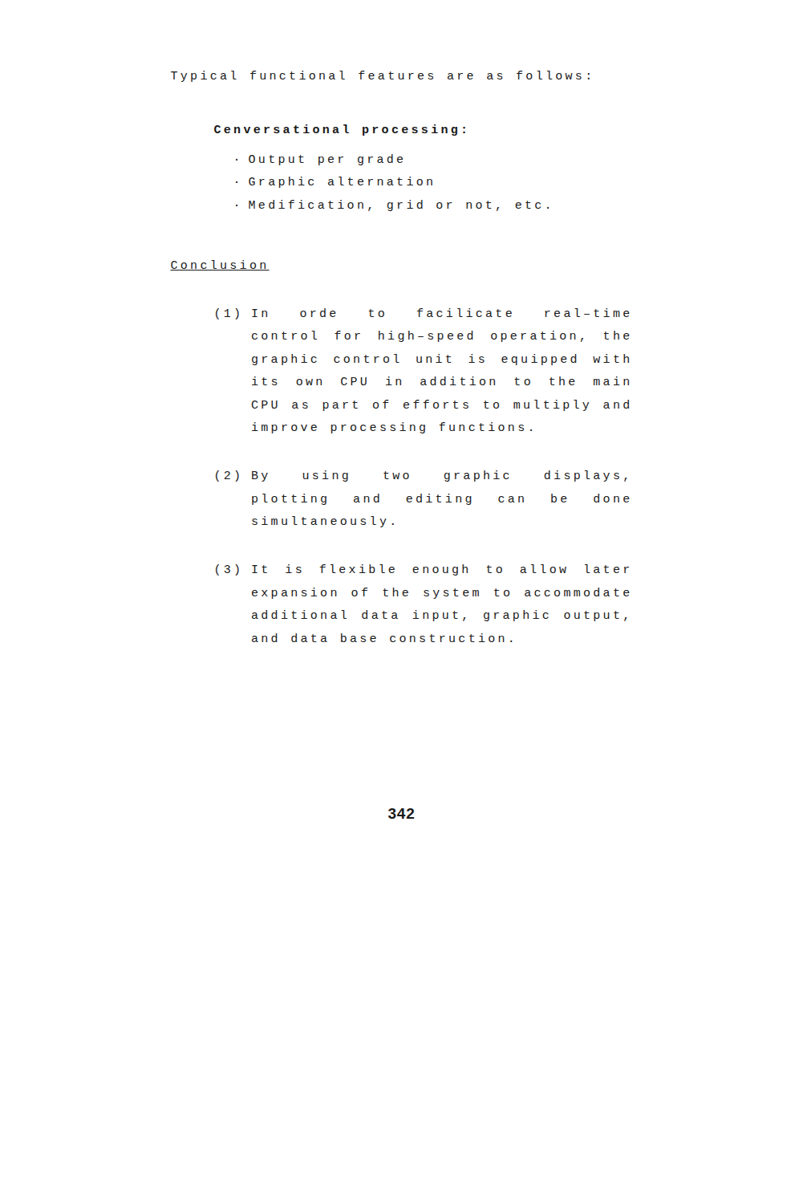Typical functional features are as follows:
Cenversational processing:
Output per grade
Graphic alternation
Medification, grid or not, etc.
Conclusion
(1) In orde to facilicate real–time control for high–speed operation, the graphic control unit is equipped with its own CPU in addition to the main CPU as part of efforts to multiply and improve processing functions.
(2) By using two graphic displays, plotting and editing can be done simultaneously.
(3) It is flexible enough to allow later expansion of the system to accommodate additional data input, graphic output, and data base construction.
342